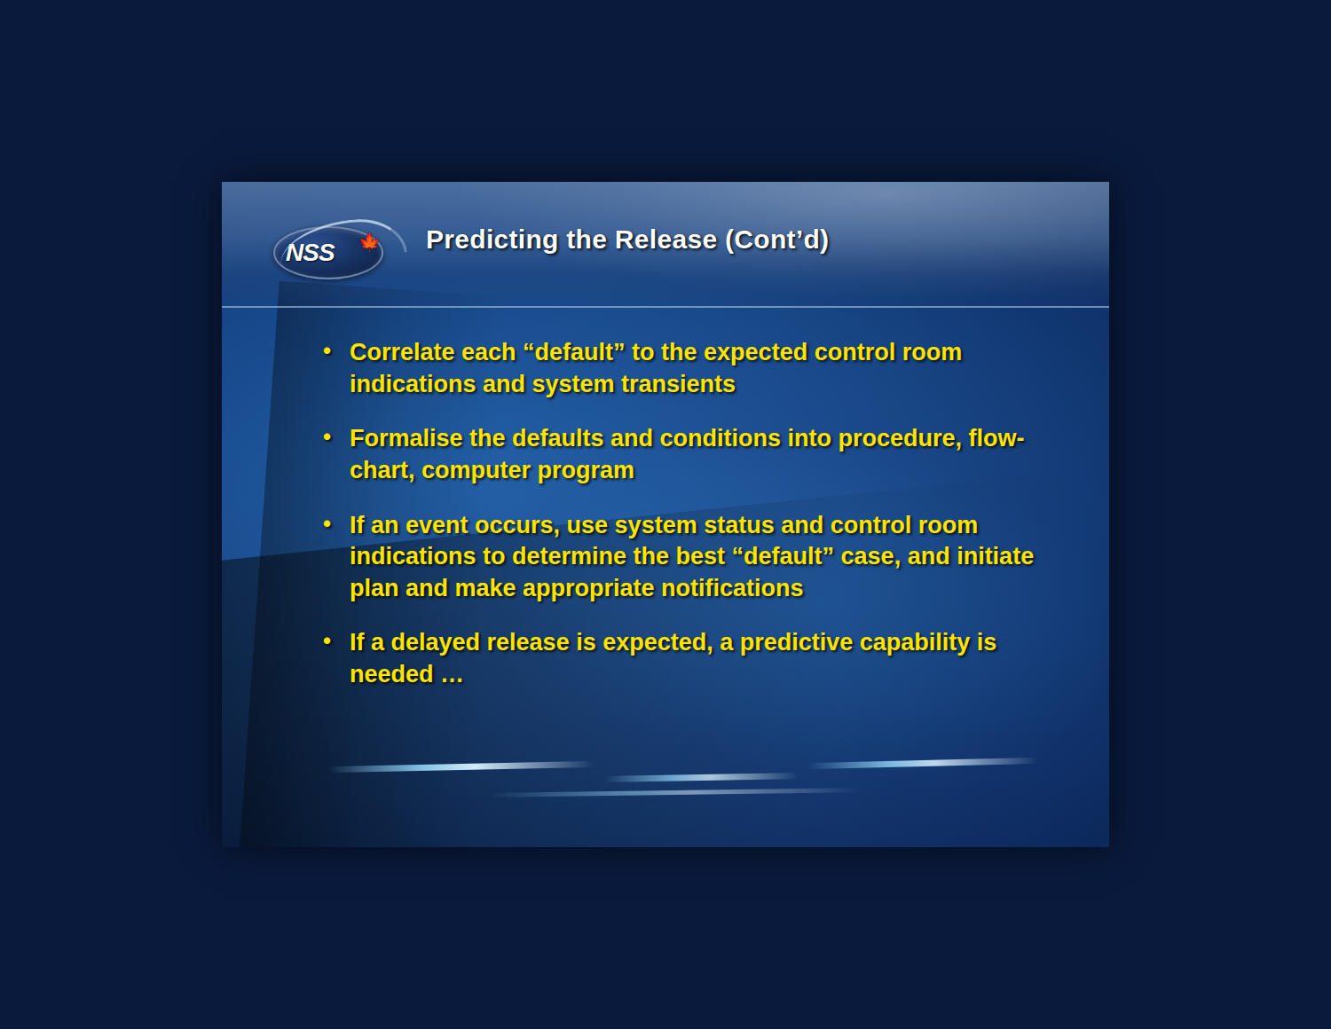NSS
🍁
Predicting the Release (Cont’d)
Correlate each “default” to the expected control room indications and system transients
Formalise the defaults and conditions into procedure, flow-chart, computer program
If an event occurs, use system status and control room indications to determine the best “default” case, and initiate plan and make appropriate notifications
If a delayed release is expected, a predictive capability is needed …